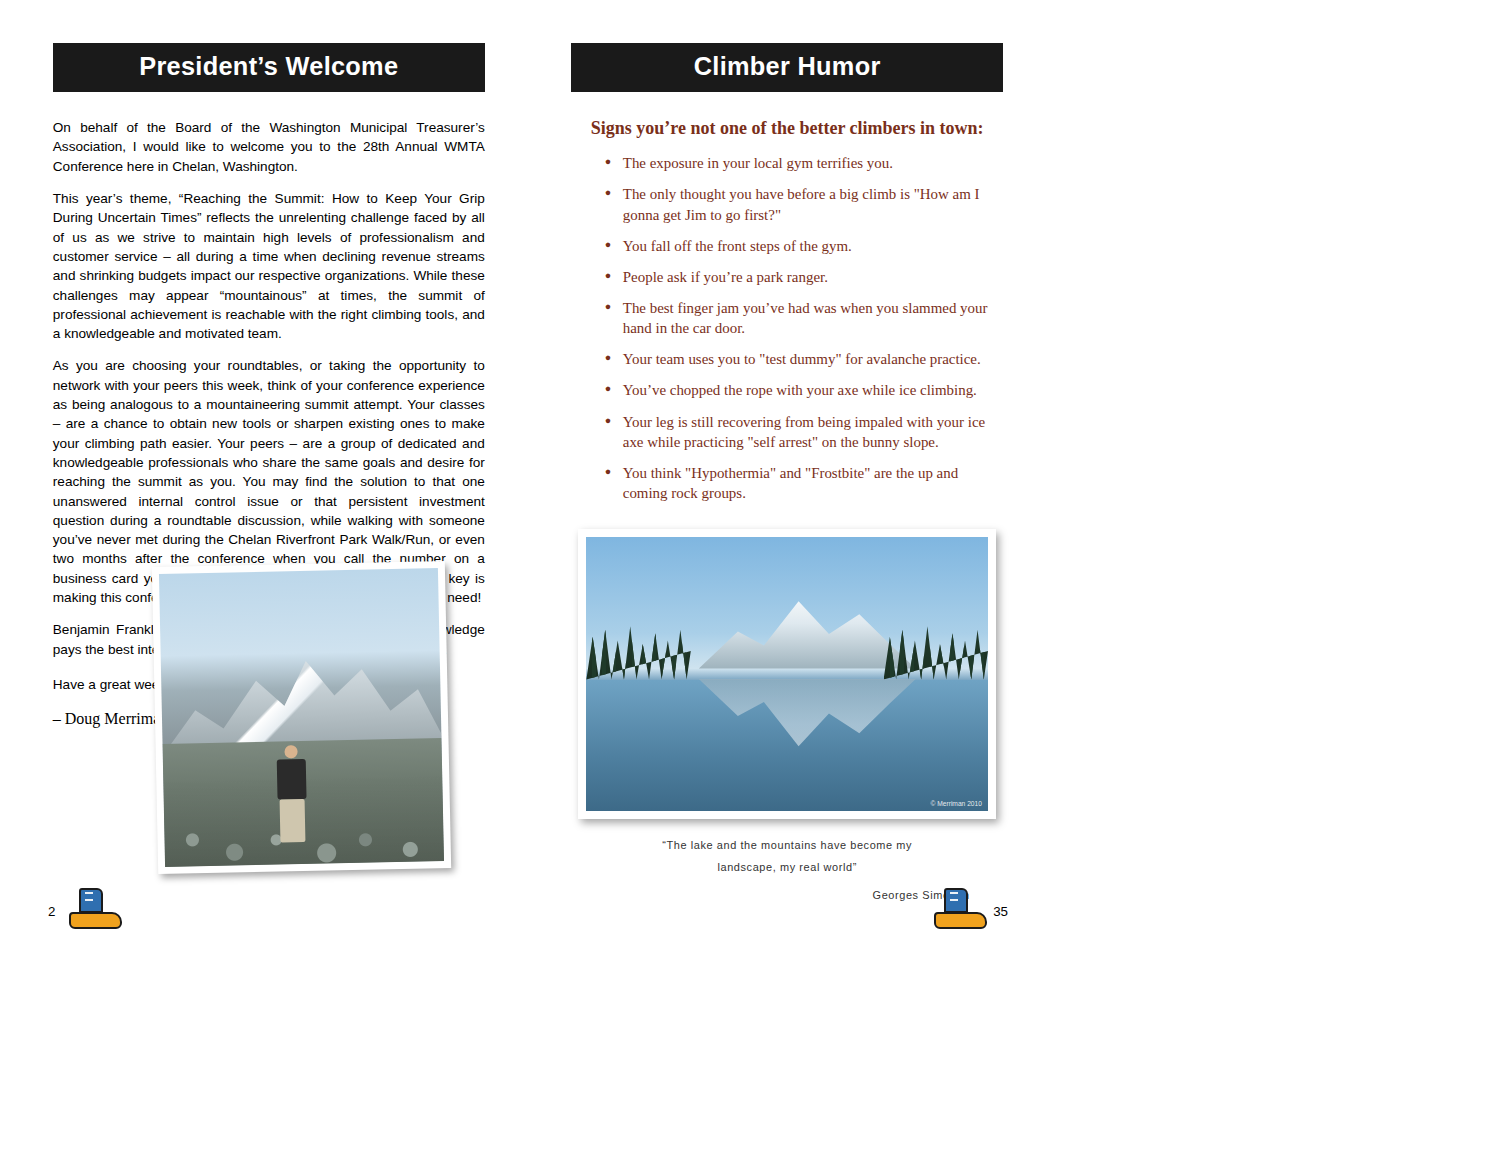President’s Welcome
On behalf of the Board of the Washington Municipal Treasurer’s Association, I would like to welcome you to the 28th Annual WMTA Conference here in Chelan, Washington.
This year’s theme, “Reaching the Summit: How to Keep Your Grip During Uncertain Times” reflects the unrelenting challenge faced by all of us as we strive to maintain high levels of professionalism and customer service – all during a time when declining revenue streams and shrinking budgets impact our respective organizations. While these challenges may appear “mountainous” at times, the summit of professional achievement is reachable with the right climbing tools, and a knowledgeable and motivated team.
As you are choosing your roundtables, or taking the opportunity to network with your peers this week, think of your conference experience as being analogous to a mountaineering summit attempt. Your classes – are a chance to obtain new tools or sharpen existing ones to make your climbing path easier. Your peers – are a group of dedicated and knowledgeable professionals who share the same goals and desire for reaching the summit as you. You may find the solution to that one unanswered internal control issue or that persistent investment question during a roundtable discussion, while walking with someone you’ve never met during the Chelan Riverfront Park Walk/Run, or even two months after the conference when you call the number on a business card you received during a lunchtime discussion. The key is making this conference work for you and finding the answers you need!
Benjamin Franklin is quoted as saying “An investment in knowledge pays the best interest”. Thank you for investing in our conference.
Have a great week!
– Doug Merriman, President
2
Climber Humor
Signs you’re not one of the better climbers in town:
The exposure in your local gym terrifies you.
The only thought you have before a big climb is "How am I gonna get Jim to go first?"
You fall off the front steps of the gym.
People ask if you’re a park ranger.
The best finger jam you’ve had was when you slammed your hand in the car door.
Your team uses you to "test dummy" for avalanche practice.
You’ve chopped the rope with your axe while ice climbing.
Your leg is still recovering from being impaled with your ice axe while practicing "self arrest" on the bunny slope.
You think "Hypothermia" and "Frostbite" are the up and coming rock groups.
© Merriman 2010
“The lake and the mountains have become my
landscape, my real world” Georges Simenon
35